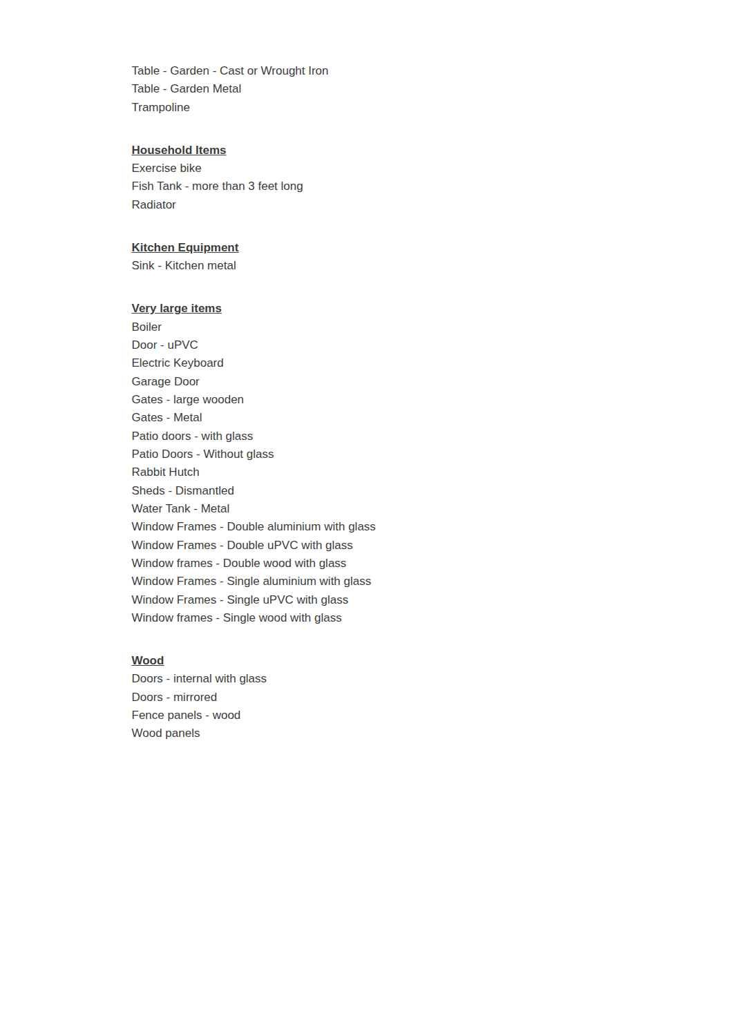Table - Garden - Cast or Wrought Iron
Table - Garden Metal
Trampoline
Household Items
Exercise bike
Fish Tank - more than 3 feet long
Radiator
Kitchen Equipment
Sink - Kitchen metal
Very large items
Boiler
Door - uPVC
Electric Keyboard
Garage Door
Gates - large wooden
Gates - Metal
Patio doors - with glass
Patio Doors - Without glass
Rabbit Hutch
Sheds - Dismantled
Water Tank - Metal
Window Frames - Double aluminium with glass
Window Frames - Double uPVC with glass
Window frames - Double wood with glass
Window Frames - Single aluminium with glass
Window Frames - Single uPVC with glass
Window frames - Single wood with glass
Wood
Doors - internal with glass
Doors - mirrored
Fence panels - wood
Wood panels